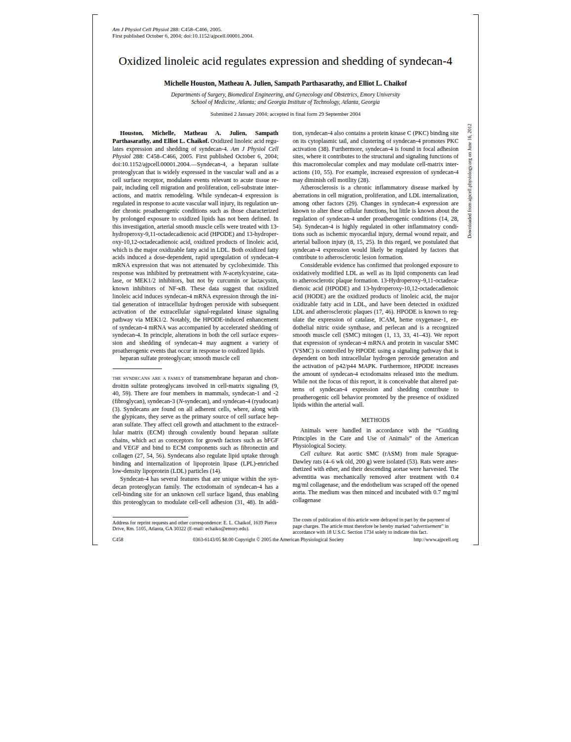Am J Physiol Cell Physiol 288: C458–C466, 2005.
First published October 6, 2004; doi:10.1152/ajpcell.00001.2004.
Oxidized linoleic acid regulates expression and shedding of syndecan-4
Michelle Houston, Matheau A. Julien, Sampath Parthasarathy, and Elliot L. Chaikof
Departments of Surgery, Biomedical Engineering, and Gynecology and Obstetrics, Emory University
School of Medicine, Atlanta; and Georgia Institute of Technology, Atlanta, Georgia
Submitted 2 January 2004; accepted in final form 29 September 2004
Houston, Michelle, Matheau A. Julien, Sampath Parthasarathy, and Elliot L. Chaikof. Oxidized linoleic acid regulates expression and shedding of syndecan-4. Am J Physiol Cell Physiol 288: C458–C466, 2005. First published October 6, 2004; doi:10.1152/ajpcell.00001.2004.—Syndecan-4, a heparan sulfate proteoglycan that is widely expressed in the vascular wall and as a cell surface receptor, modulates events relevant to acute tissue repair, including cell migration and proliferation, cell-substrate interactions, and matrix remodeling. While syndecan-4 expression is regulated in response to acute vascular wall injury, its regulation under chronic proatherogenic conditions such as those characterized by prolonged exposure to oxidized lipids has not been defined. In this investigation, arterial smooth muscle cells were treated with 13-hydroperoxy-9,11-octadecadienoic acid (HPODE) and 13-hydroperoxy-10,12-octadecadienoic acid, oxidized products of linoleic acid, which is the major oxidizable fatty acid in LDL. Both oxidized fatty acids induced a dose-dependent, rapid upregulation of syndecan-4 mRNA expression that was not attenuated by cycloheximide. This response was inhibited by pretreatment with N-acetylcysteine, catalase, or MEK1/2 inhibitors, but not by curcumin or lactacystin, known inhibitors of NF-κB. These data suggest that oxidized linoleic acid induces syndecan-4 mRNA expression through the initial generation of intracellular hydrogen peroxide with subsequent activation of the extracellular signal-regulated kinase signaling pathway via MEK1/2. Notably, the HPODE-induced enhancement of syndecan-4 mRNA was accompanied by accelerated shedding of syndecan-4. In principle, alterations in both the cell surface expression and shedding of syndecan-4 may augment a variety of proatherogenic events that occur in response to oxidized lipids.
heparan sulfate proteoglycan; smooth muscle cell
the syndecans are a family of transmembrane heparan and chondroitin sulfate proteoglycans involved in cell-matrix signaling (9, 40, 59). There are four members in mammals, syndecan-1 and -2 (fibroglycan), syndecan-3 (N-syndecan), and syndecan-4 (ryudocan) (3). Syndecans are found on all adherent cells, where, along with the glypicans, they serve as the primary source of cell surface heparan sulfate. They affect cell growth and attachment to the extracellular matrix (ECM) through covalently bound heparan sulfate chains, which act as coreceptors for growth factors such as bFGF and VEGF and bind to ECM components such as fibronectin and collagen (27, 54, 56). Syndecans also regulate lipid uptake through binding and internalization of lipoprotein lipase (LPL)-enriched low-density lipoprotein (LDL) particles (14).
Syndecan-4 has several features that are unique within the syndecan proteoglycan family. The ectodomain of syndecan-4 has a cell-binding site for an unknown cell surface ligand, thus enabling this proteoglycan to modulate cell-cell adhesion (31, 48). In addition, syndecan-4 also contains a protein kinase C (PKC) binding site on its cytoplasmic tail, and clustering of syndecan-4 promotes PKC activation (38). Furthermore, syndecan-4 is found in focal adhesion sites, where it contributes to the structural and signaling functions of this macromolecular complex and may modulate cell-matrix interactions (10, 55). For example, increased expression of syndecan-4 may diminish cell motility (28).
Atherosclerosis is a chronic inflammatory disease marked by aberrations in cell migration, proliferation, and LDL internalization, among other factors (29). Changes in syndecan-4 expression are known to alter these cellular functions, but little is known about the regulation of syndecan-4 under proatherogenic conditions (14, 28, 54). Syndecan-4 is highly regulated in other inflammatory conditions such as ischemic myocardial injury, dermal wound repair, and arterial balloon injury (8, 15, 25). In this regard, we postulated that syndecan-4 expression would likely be regulated by factors that contribute to atherosclerotic lesion formation.
Considerable evidence has confirmed that prolonged exposure to oxidatively modified LDL as well as its lipid components can lead to atherosclerotic plaque formation. 13-Hydroperoxy-9,11-octadecadienoic acid (HPODE) and 13-hydroperoxy-10,12-octadecadienoic acid (HODE) are the oxidized products of linoleic acid, the major oxidizable fatty acid in LDL, and have been detected in oxidized LDL and atherosclerotic plaques (17, 46). HPODE is known to regulate the expression of catalase, ICAM, heme oxygenase-1, endothelial nitric oxide synthase, and perlecan and is a recognized smooth muscle cell (SMC) mitogen (1, 13, 33, 41–43). We report that expression of syndecan-4 mRNA and protein in vascular SMC (VSMC) is controlled by HPODE using a signaling pathway that is dependent on both intracellular hydrogen peroxide generation and the activation of p42/p44 MAPK. Furthermore, HPODE increases the amount of syndecan-4 ectodomains released into the medium. While not the focus of this report, it is conceivable that altered patterns of syndecan-4 expression and shedding contribute to proatherogenic cell behavior promoted by the presence of oxidized lipids within the arterial wall.
METHODS
Animals were handled in accordance with the “Guiding Principles in the Care and Use of Animals” of the American Physiological Society.
Cell culture. Rat aortic SMC (rASM) from male Sprague-Dawley rats (4–6 wk old, 200 g) were isolated (53). Rats were anesthetized with ether, and their descending aortae were harvested. The adventitia was mechanically removed after treatment with 0.4 mg/ml collagenase, and the endothelium was scraped off the opened aorta. The medium was then minced and incubated with 0.7 mg/ml collagenase
Address for reprint requests and other correspondence: E. L. Chaikof, 1639 Pierce Drive, Rm. 5105, Atlanta, GA 30322 (E-mail: echaiko@emory.edu).
The costs of publication of this article were defrayed in part by the payment of page charges. The article must therefore be hereby marked “advertisement” in accordance with 18 U.S.C. Section 1734 solely to indicate this fact.
C458
0363-6143/05 $8.00 Copyright © 2005 the American Physiological Society
http://www.ajpcell.org
Downloaded from ajpcell.physiology.org on June 16, 2012